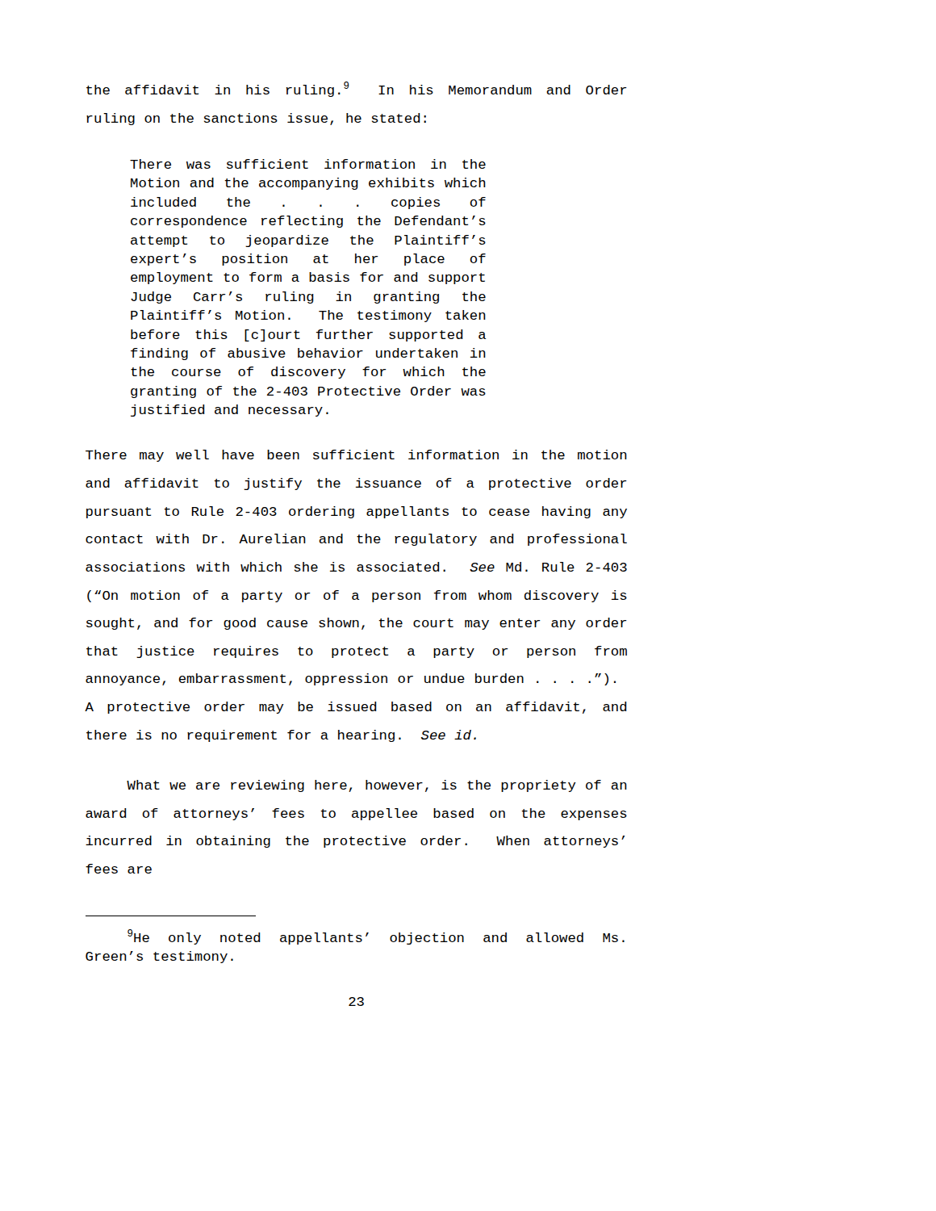the affidavit in his ruling.9 In his Memorandum and Order ruling on the sanctions issue, he stated:
There was sufficient information in the Motion and the accompanying exhibits which included the . . . copies of correspondence reflecting the Defendant’s attempt to jeopardize the Plaintiff’s expert’s position at her place of employment to form a basis for and support Judge Carr’s ruling in granting the Plaintiff’s Motion. The testimony taken before this [c]ourt further supported a finding of abusive behavior undertaken in the course of discovery for which the granting of the 2-403 Protective Order was justified and necessary.
There may well have been sufficient information in the motion and affidavit to justify the issuance of a protective order pursuant to Rule 2-403 ordering appellants to cease having any contact with Dr. Aurelian and the regulatory and professional associations with which she is associated. See Md. Rule 2-403 (“On motion of a party or of a person from whom discovery is sought, and for good cause shown, the court may enter any order that justice requires to protect a party or person from annoyance, embarrassment, oppression or undue burden . . . .”). A protective order may be issued based on an affidavit, and there is no requirement for a hearing. See id.
What we are reviewing here, however, is the propriety of an award of attorneys’ fees to appellee based on the expenses incurred in obtaining the protective order. When attorneys’ fees are
9He only noted appellants’ objection and allowed Ms. Green’s testimony.
23